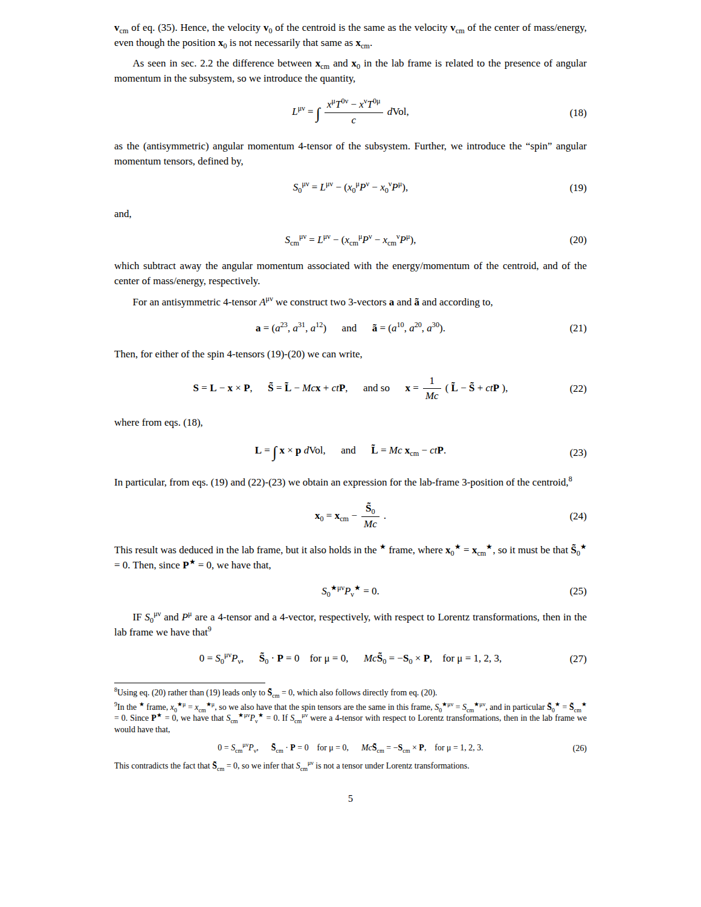vcm of eq. (35). Hence, the velocity v0 of the centroid is the same as the velocity vcm of the center of mass/energy, even though the position x0 is not necessarily that same as xcm.
As seen in sec. 2.2 the difference between xcm and x0 in the lab frame is related to the presence of angular momentum in the subsystem, so we introduce the quantity,
Lμν = ∫ xμT0ν − xνT0μ c d Vol, (18)
as the (antisymmetric) angular momentum 4-tensor of the subsystem. Further, we introduce the “spin” angular momentum tensors, defined by,
S0μν = Lμν − (x0μPν − x0νPμ), (19)
and,
Scmμν = Lμν − (xcmμPν − xcmνPμ), (20)
which subtract away the angular momentum associated with the energy/momentum of the centroid, and of the center of mass/energy, respectively.
For an antisymmetric 4-tensor Aμν we construct two 3-vectors a and ã and according to,
a = (a23, a31, a12) and ã = (a10, a20, a30). (21)
Then, for either of the spin 4-tensors (19)-(20) we can write,
S = L − x × P, S̃ = L̃ − Mc x + ct P, and so x = 1 Mc ( L̃ − S̃ + ct P ), (22)
where from eqs. (18),
L = ∫ x × p d Vol, and L̃ = Mc xcm − ct P. (23)
In particular, from eqs. (19) and (22)-(23) we obtain an expression for the lab-frame 3-position of the centroid,8
x0 = xcm − S̃0 Mc . (24)
This result was deduced in the lab frame, but it also holds in the ★ frame, where x0★ = xcm★, so it must be that S̃0★ = 0. Then, since P★ = 0, we have that,
S0★μνPν★ = 0. (25)
IF S0μν and Pμ are a 4-tensor and a 4-vector, respectively, with respect to Lorentz transformations, then in the lab frame we have that9
0 = S0μνPν, S̃0 · P = 0 for μ = 0, Mc S̃0 = −S0 × P, for μ = 1, 2, 3, (27)
8Using eq. (20) rather than (19) leads only to S̃cm = 0, which also follows directly from eq. (20).
9In the ★ frame, x0★μ = xcm★μ, so we also have that the spin tensors are the same in this frame, S0★μν = Scm★μν, and in particular S̃0★ = S̃cm★ = 0. Since P★ = 0, we have that Scm★μνPν★ = 0. If Scmμν were a 4-tensor with respect to Lorentz transformations, then in the lab frame we would have that,
0 = ScmμνPν, S̃cm · P = 0 for μ = 0, Mc S̃cm = −Scm × P, for μ = 1, 2, 3. (26)
This contradicts the fact that S̃cm = 0, so we infer that Scmμν is not a tensor under Lorentz transformations.
5